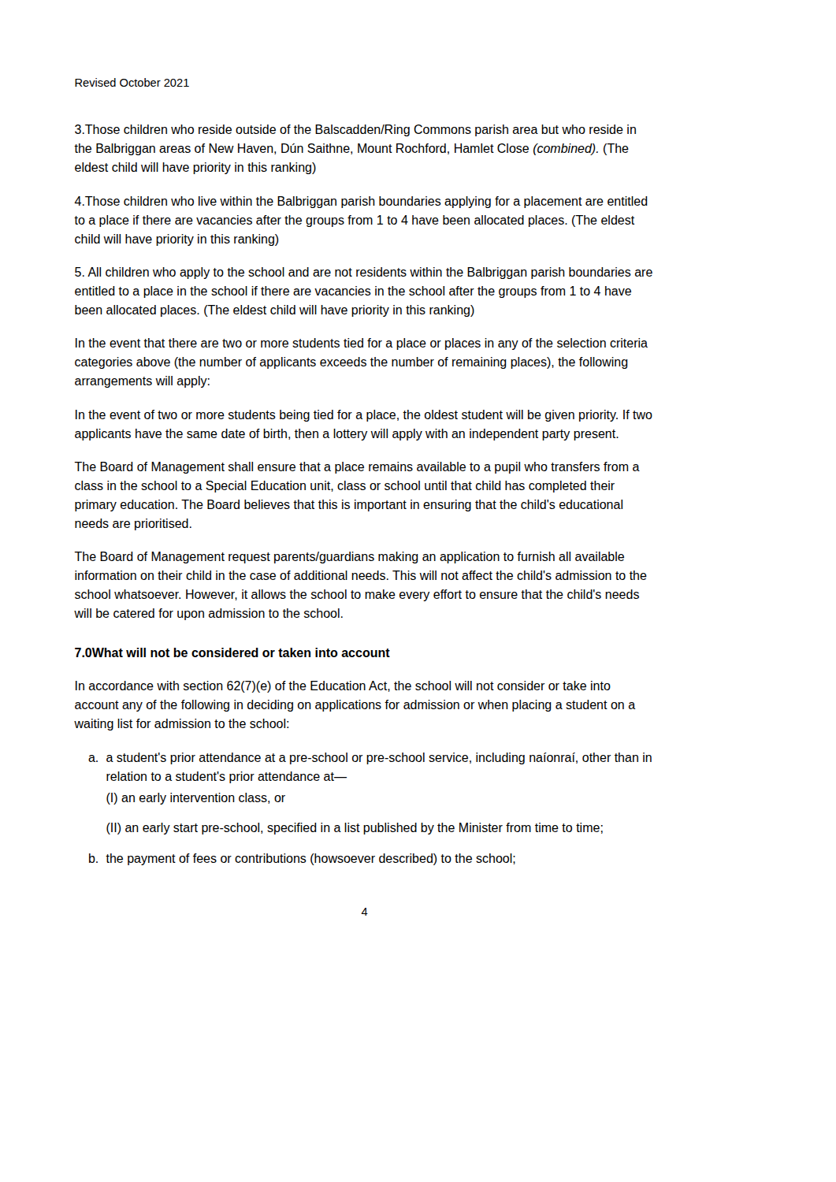Revised October 2021
3.Those children who reside outside of the Balscadden/Ring Commons parish area but who reside in the Balbriggan areas of New Haven, Dún Saithne, Mount Rochford, Hamlet Close (combined). (The eldest child will have priority in this ranking)
4.Those children who live within the Balbriggan parish boundaries applying for a placement are entitled to a place if there are vacancies after the groups from 1 to 4 have been allocated places. (The eldest child will have priority in this ranking)
5. All children who apply to the school and are not residents within the Balbriggan parish boundaries are entitled to a place in the school if there are vacancies in the school after the groups from 1 to 4 have been allocated places. (The eldest child will have priority in this ranking)
In the event that there are two or more students tied for a place or places in any of the selection criteria categories above (the number of applicants exceeds the number of remaining places), the following arrangements will apply:
In the event of two or more students being tied for a place, the oldest student will be given priority. If two applicants have the same date of birth, then a lottery will apply with an independent party present.
The Board of Management shall ensure that a place remains available to a pupil who transfers from a class in the school to a Special Education unit, class or school until that child has completed their primary education. The Board believes that this is important in ensuring that the child's educational needs are prioritised.
The Board of Management request parents/guardians making an application to furnish all available information on their child in the case of additional needs. This will not affect the child's admission to the school whatsoever. However, it allows the school to make every effort to ensure that the child's needs will be catered for upon admission to the school.
7.0What will not be considered or taken into account
In accordance with section 62(7)(e) of the Education Act, the school will not consider or take into account any of the following in deciding on applications for admission or when placing a student on a waiting list for admission to the school:
a student's prior attendance at a pre-school or pre-school service, including naíonraí, other than in relation to a student's prior attendance at—
(I) an early intervention class, or
(II) an early start pre-school, specified in a list published by the Minister from time to time;
the payment of fees or contributions (howsoever described) to the school;
4